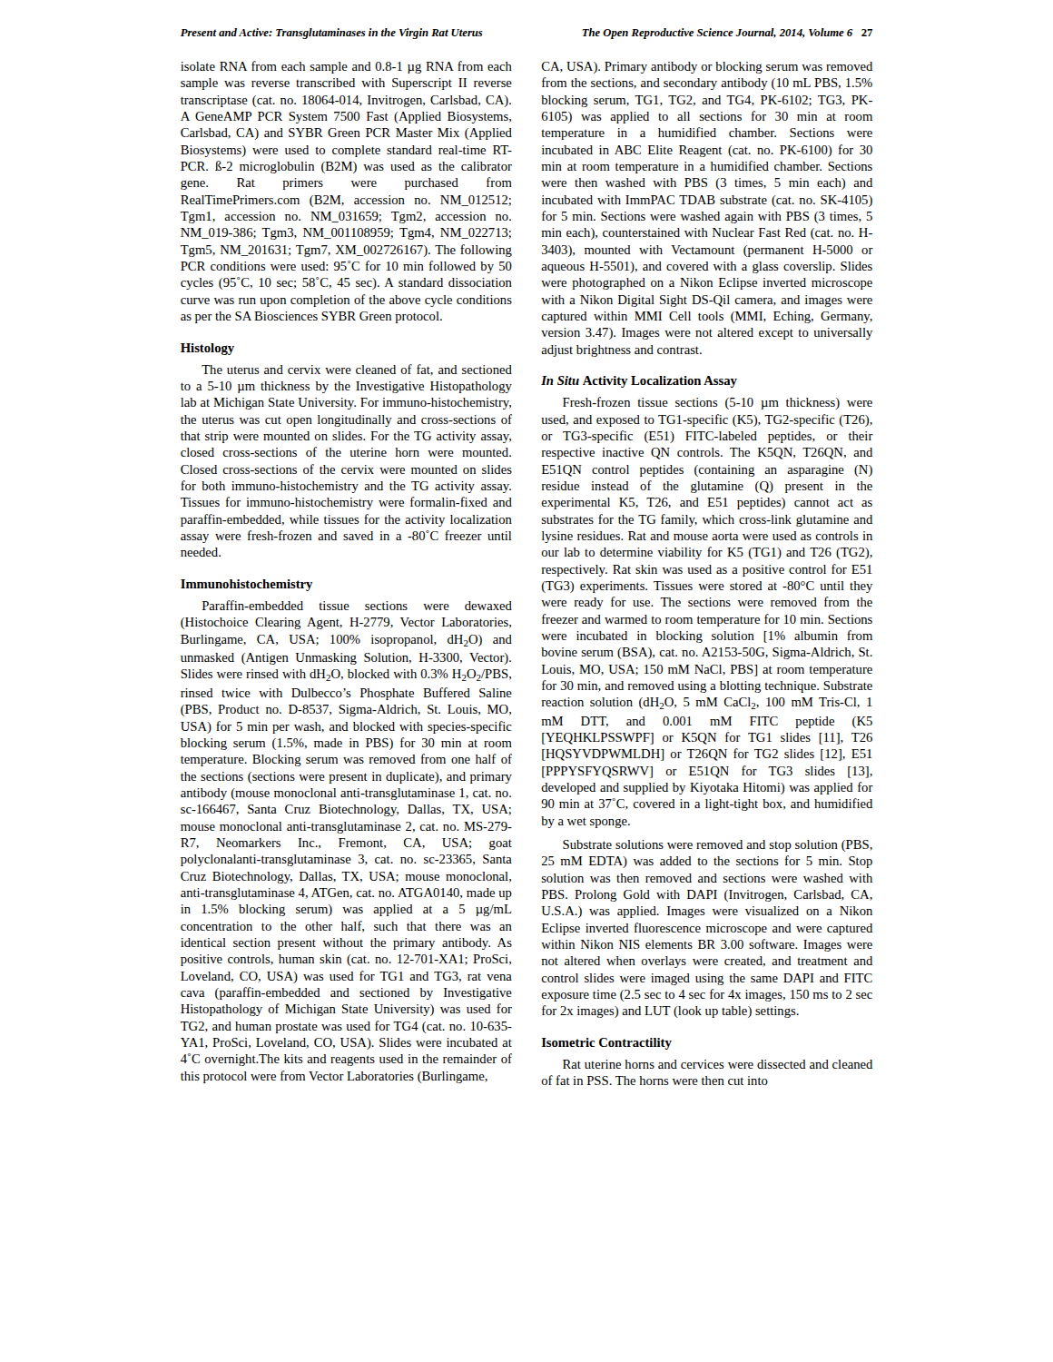Present and Active: Transglutaminases in the Virgin Rat Uterus
The Open Reproductive Science Journal, 2014, Volume 627
isolate RNA from each sample and 0.8-1 µg RNA from each sample was reverse transcribed with Superscript II reverse transcriptase (cat. no. 18064-014, Invitrogen, Carlsbad, CA). A GeneAMP PCR System 7500 Fast (Applied Biosystems, Carlsbad, CA) and SYBR Green PCR Master Mix (Applied Biosystems) were used to complete standard real-time RT-PCR. ß-2 microglobulin (B2M) was used as the calibrator gene. Rat primers were purchased from RealTimePrimers.com (B2M, accession no. NM_012512; Tgm1, accession no. NM_031659; Tgm2, accession no. NM_019-386; Tgm3, NM_001108959; Tgm4, NM_022713; Tgm5, NM_201631; Tgm7, XM_002726167). The following PCR conditions were used: 95˚C for 10 min followed by 50 cycles (95˚C, 10 sec; 58˚C, 45 sec). A standard dissociation curve was run upon completion of the above cycle conditions as per the SA Biosciences SYBR Green protocol.
Histology
The uterus and cervix were cleaned of fat, and sectioned to a 5-10 µm thickness by the Investigative Histopathology lab at Michigan State University. For immuno-histochemistry, the uterus was cut open longitudinally and cross-sections of that strip were mounted on slides. For the TG activity assay, closed cross-sections of the uterine horn were mounted. Closed cross-sections of the cervix were mounted on slides for both immuno-histochemistry and the TG activity assay. Tissues for immuno-histochemistry were formalin-fixed and paraffin-embedded, while tissues for the activity localization assay were fresh-frozen and saved in a -80˚C freezer until needed.
Immunohistochemistry
Paraffin-embedded tissue sections were dewaxed (Histochoice Clearing Agent, H-2779, Vector Laboratories, Burlingame, CA, USA; 100% isopropanol, dH2O) and unmasked (Antigen Unmasking Solution, H-3300, Vector). Slides were rinsed with dH2O, blocked with 0.3% H2O2/PBS, rinsed twice with Dulbecco’s Phosphate Buffered Saline (PBS, Product no. D-8537, Sigma-Aldrich, St. Louis, MO, USA) for 5 min per wash, and blocked with species-specific blocking serum (1.5%, made in PBS) for 30 min at room temperature. Blocking serum was removed from one half of the sections (sections were present in duplicate), and primary antibody (mouse monoclonal anti-transglutaminase 1, cat. no. sc-166467, Santa Cruz Biotechnology, Dallas, TX, USA; mouse monoclonal anti-transglutaminase 2, cat. no. MS-279-R7, Neomarkers Inc., Fremont, CA, USA; goat polyclonalanti-transglutaminase 3, cat. no. sc-23365, Santa Cruz Biotechnology, Dallas, TX, USA; mouse monoclonal, anti-transglutaminase 4, ATGen, cat. no. ATGA0140, made up in 1.5% blocking serum) was applied at a 5 µg/mL concentration to the other half, such that there was an identical section present without the primary antibody. As positive controls, human skin (cat. no. 12-701-XA1; ProSci, Loveland, CO, USA) was used for TG1 and TG3, rat vena cava (paraffin-embedded and sectioned by Investigative Histopathology of Michigan State University) was used for TG2, and human prostate was used for TG4 (cat. no. 10-635-YA1, ProSci, Loveland, CO, USA). Slides were incubated at 4˚C overnight.The kits and reagents used in the remainder of this protocol were from Vector Laboratories (Burlingame,
CA, USA). Primary antibody or blocking serum was removed from the sections, and secondary antibody (10 mL PBS, 1.5% blocking serum, TG1, TG2, and TG4, PK-6102; TG3, PK-6105) was applied to all sections for 30 min at room temperature in a humidified chamber. Sections were incubated in ABC Elite Reagent (cat. no. PK-6100) for 30 min at room temperature in a humidified chamber. Sections were then washed with PBS (3 times, 5 min each) and incubated with ImmPAC TDAB substrate (cat. no. SK-4105) for 5 min. Sections were washed again with PBS (3 times, 5 min each), counterstained with Nuclear Fast Red (cat. no. H-3403), mounted with Vectamount (permanent H-5000 or aqueous H-5501), and covered with a glass coverslip. Slides were photographed on a Nikon Eclipse inverted microscope with a Nikon Digital Sight DS-Qil camera, and images were captured within MMI Cell tools (MMI, Eching, Germany, version 3.47). Images were not altered except to universally adjust brightness and contrast.
In Situ Activity Localization Assay
Fresh-frozen tissue sections (5-10 µm thickness) were used, and exposed to TG1-specific (K5), TG2-specific (T26), or TG3-specific (E51) FITC-labeled peptides, or their respective inactive QN controls. The K5QN, T26QN, and E51QN control peptides (containing an asparagine (N) residue instead of the glutamine (Q) present in the experimental K5, T26, and E51 peptides) cannot act as substrates for the TG family, which cross-link glutamine and lysine residues. Rat and mouse aorta were used as controls in our lab to determine viability for K5 (TG1) and T26 (TG2), respectively. Rat skin was used as a positive control for E51 (TG3) experiments. Tissues were stored at -80°C until they were ready for use. The sections were removed from the freezer and warmed to room temperature for 10 min. Sections were incubated in blocking solution [1% albumin from bovine serum (BSA), cat. no. A2153-50G, Sigma-Aldrich, St. Louis, MO, USA; 150 mM NaCl, PBS] at room temperature for 30 min, and removed using a blotting technique. Substrate reaction solution (dH2O, 5 mM CaCl2, 100 mM Tris-Cl, 1 mM DTT, and 0.001 mM FITC peptide (K5 [YEQHKLPSSWPF] or K5QN for TG1 slides [11], T26 [HQSYVDPWMLDH] or T26QN for TG2 slides [12], E51 [PPPYSFYQSRWV] or E51QN for TG3 slides [13], developed and supplied by Kiyotaka Hitomi) was applied for 90 min at 37˚C, covered in a light-tight box, and humidified by a wet sponge.
Substrate solutions were removed and stop solution (PBS, 25 mM EDTA) was added to the sections for 5 min. Stop solution was then removed and sections were washed with PBS. Prolong Gold with DAPI (Invitrogen, Carlsbad, CA, U.S.A.) was applied. Images were visualized on a Nikon Eclipse inverted fluorescence microscope and were captured within Nikon NIS elements BR 3.00 software. Images were not altered when overlays were created, and treatment and control slides were imaged using the same DAPI and FITC exposure time (2.5 sec to 4 sec for 4x images, 150 ms to 2 sec for 2x images) and LUT (look up table) settings.
Isometric Contractility
Rat uterine horns and cervices were dissected and cleaned of fat in PSS. The horns were then cut into